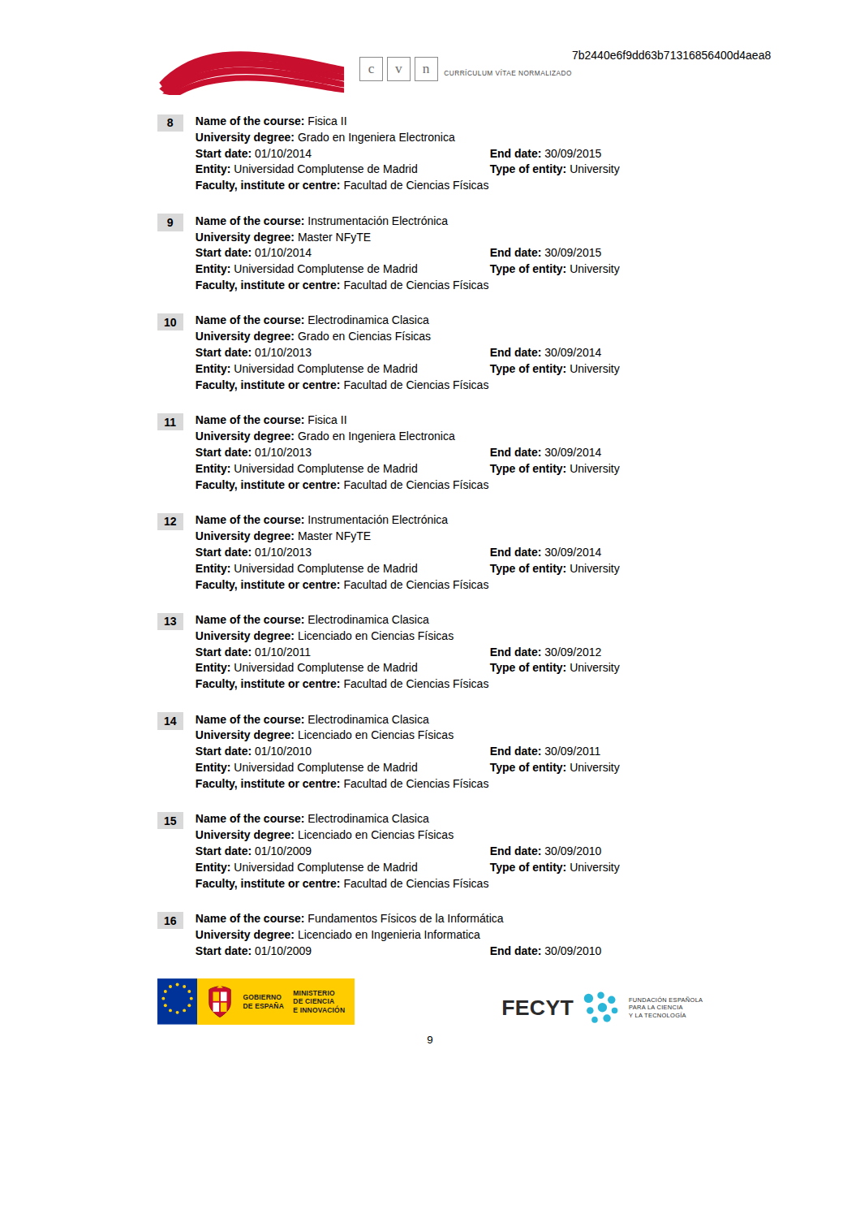cvn
CURRÍCULUM VÍTAE NORMALIZADO
7b2440e6f9dd63b71316856400d4aea8
8
Name of the course: Fisica II
University degree: Grado en Ingeniera Electronica
Start date: 01/10/2014
End date: 30/09/2015
Entity: Universidad Complutense de Madrid
Type of entity: University
Faculty, institute or centre: Facultad de Ciencias Físicas
9
Name of the course: Instrumentación Electrónica
University degree: Master NFyTE
Start date: 01/10/2014
End date: 30/09/2015
Entity: Universidad Complutense de Madrid
Type of entity: University
Faculty, institute or centre: Facultad de Ciencias Físicas
10
Name of the course: Electrodinamica Clasica
University degree: Grado en Ciencias Físicas
Start date: 01/10/2013
End date: 30/09/2014
Entity: Universidad Complutense de Madrid
Type of entity: University
Faculty, institute or centre: Facultad de Ciencias Físicas
11
Name of the course: Fisica II
University degree: Grado en Ingeniera Electronica
Start date: 01/10/2013
End date: 30/09/2014
Entity: Universidad Complutense de Madrid
Type of entity: University
Faculty, institute or centre: Facultad de Ciencias Físicas
12
Name of the course: Instrumentación Electrónica
University degree: Master NFyTE
Start date: 01/10/2013
End date: 30/09/2014
Entity: Universidad Complutense de Madrid
Type of entity: University
Faculty, institute or centre: Facultad de Ciencias Físicas
13
Name of the course: Electrodinamica Clasica
University degree: Licenciado en Ciencias Físicas
Start date: 01/10/2011
End date: 30/09/2012
Entity: Universidad Complutense de Madrid
Type of entity: University
Faculty, institute or centre: Facultad de Ciencias Físicas
14
Name of the course: Electrodinamica Clasica
University degree: Licenciado en Ciencias Físicas
Start date: 01/10/2010
End date: 30/09/2011
Entity: Universidad Complutense de Madrid
Type of entity: University
Faculty, institute or centre: Facultad de Ciencias Físicas
15
Name of the course: Electrodinamica Clasica
University degree: Licenciado en Ciencias Físicas
Start date: 01/10/2009
End date: 30/09/2010
Entity: Universidad Complutense de Madrid
Type of entity: University
Faculty, institute or centre: Facultad de Ciencias Físicas
16
Name of the course: Fundamentos Físicos de la Informática
University degree: Licenciado en Ingenieria Informatica
Start date: 01/10/2009
End date: 30/09/2010
GOBIERNO
DE ESPAÑA
MINISTERIO
DE CIENCIA
E INNOVACIÓN
FECYT
Fundación Española
para la Ciencia
y la Tecnología
9